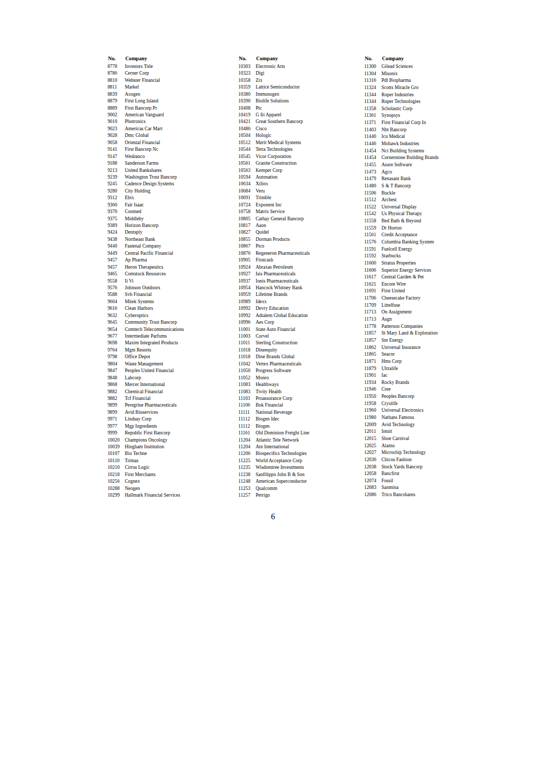| No. | Company |
| --- | --- |
| 8778 | Investors Title |
| 8786 | Cerner Corp |
| 8810 | Webster Financial |
| 8811 | Markel |
| 8839 | Axogen |
| 8879 | First Long Island |
| 8889 | First Bancorp Pr |
| 9002 | American Vanguard |
| 9010 | Photronics |
| 9023 | Americas Car Mart |
| 9028 | Dmc Global |
| 9058 | Oriental Financial |
| 9141 | First Bancorp Nc |
| 9147 | Wesbanco |
| 9188 | Sanderson Farms |
| 9213 | United Bankshares |
| 9239 | Washington Trust Bancorp |
| 9245 | Cadence Design Systems |
| 9280 | City Holding |
| 9312 | Ebix |
| 9360 | Fair Isaac |
| 9370 | Conmed |
| 9375 | Middleby |
| 9389 | Horizon Bancorp |
| 9424 | Dentsply |
| 9438 | Northeast Bank |
| 9440 | Fastenal Company |
| 9449 | Central Pacific Financial |
| 9457 | Ap Pharma |
| 9457 | Heron Therapeutics |
| 9465 | Comstock Resources |
| 9558 | Ii Vi |
| 9576 | Johnson Outdoors |
| 9588 | Svb Financial |
| 9604 | Mitek Systems |
| 9616 | Clean Harbors |
| 9632 | Cyberoptics |
| 9645 | Community Trust Bancorp |
| 9654 | Comtech Telecommunications |
| 9677 | Intermediate Parfums |
| 9698 | Maxim Integrated Products |
| 9764 | Mgm Resorts |
| 9798 | Office Depot |
| 9804 | Waste Management |
| 9847 | Peoples United Financial |
| 9848 | Labcorp |
| 9868 | Mercer International |
| 9882 | Chemical Financial |
| 9882 | Tcf Financial |
| 9899 | Peregrine Pharmaceuticals |
| 9899 | Avid Bioservices |
| 9971 | Lindsay Corp |
| 9977 | Mgp Ingredients |
| 9999 | Republic First Bancorp |
| 10020 | Champions Oncology |
| 10039 | Hingham Institution |
| 10107 | Bio Techne |
| 10110 | Trimas |
| 10210 | Cirrus Logic |
| 10218 | First Merchants |
| 10256 | Cognex |
| 10288 | Neogen |
| 10299 | Hallmark Financial Services |
| No. | Company |
| --- | --- |
| 10303 | Electronic Arts |
| 10323 | Digi |
| 10358 | Zix |
| 10359 | Lattice Semiconductor |
| 10380 | Immunogen |
| 10390 | Biolife Solutions |
| 10408 | Ptc |
| 10419 | G Iii Apparel |
| 10421 | Great Southern Bancorp |
| 10486 | Cisco |
| 10504 | Hologic |
| 10512 | Merit Medical Systems |
| 10544 | Tetra Technologies |
| 10545 | Vicor Corporation |
| 10561 | Granite Construction |
| 10563 | Kemper Corp |
| 10594 | Autonation |
| 10634 | Xilinx |
| 10684 | Veru |
| 10691 | Trimble |
| 10724 | Exponent Inc |
| 10758 | Matrix Service |
| 10805 | Cathay General Bancorp |
| 10817 | Aaon |
| 10827 | Quidel |
| 10855 | Dorman Products |
| 10867 | Pico |
| 10876 | Regeneron Pharmaceuticals |
| 10905 | Firstcash |
| 10924 | Abraxas Petroleum |
| 10927 | Isis Pharmaceuticals |
| 10937 | Ionis Pharmaceuticals |
| 10954 | Hancock Whitney Bank |
| 10959 | Lifetime Brands |
| 10989 | Idexx |
| 10992 | Devry Education |
| 10992 | Adtalem Global Education |
| 10996 | Aes Corp |
| 11001 | State Auto Financial |
| 11003 | Corvel |
| 11011 | Sterling Construction |
| 11018 | Dineequity |
| 11018 | Dine Brands Global |
| 11042 | Vertex Pharmaceuticals |
| 11050 | Progress Software |
| 11052 | Monro |
| 11083 | Healthways |
| 11083 | Tivity Health |
| 11103 | Proassurance Corp |
| 11106 | Bok Financial |
| 11111 | National Beverage |
| 11112 | Biogen Idec |
| 11112 | Biogen |
| 11161 | Old Dominion Freight Line |
| 11204 | Atlantic Tele Network |
| 11204 | Atn International |
| 11206 | Biospecifics Technologies |
| 11225 | World Acceptance Corp |
| 11235 | Wisdomtree Investments |
| 11238 | Sanfilippo John B & Son |
| 11248 | American Superconductor |
| 11253 | Qualcomm |
| 11257 | Perrigo |
| No. | Company |
| --- | --- |
| 11300 | Gilead Sciences |
| 11304 | Misonix |
| 11316 | Pdl Biopharma |
| 11324 | Scotts Miracle Gro |
| 11344 | Roper Industries |
| 11344 | Roper Technologies |
| 11358 | Scholastic Corp |
| 11361 | Synopsys |
| 11371 | First Financial Corp In |
| 11403 | Nbt Bancorp |
| 11440 | Icu Medical |
| 11446 | Mohawk Industries |
| 11454 | Nci Building Systems |
| 11454 | Cornerstone Building Brands |
| 11455 | Asure Software |
| 11473 | Agco |
| 11479 | Renasant Bank |
| 11480 | S & T Bancorp |
| 11506 | Buckle |
| 11512 | Arcbest |
| 11522 | Universal Display |
| 11542 | Us Physical Therapy |
| 11558 | Bed Bath & Beyond |
| 11559 | Dr Horton |
| 11561 | Credit Acceptance |
| 11576 | Columbia Banking System |
| 11591 | Fuelcell Energy |
| 11592 | Starbucks |
| 11600 | Stratus Properties |
| 11606 | Superior Energy Services |
| 11617 | Central Garden & Pet |
| 11621 | Encore Wire |
| 11691 | First United |
| 11706 | Cheesecake Factory |
| 11709 | Littelfuse |
| 11713 | On Assignment |
| 11713 | Asgn |
| 11778 | Patterson Companies |
| 11857 | St Mary Land & Exploration |
| 11857 | Sm Energy |
| 11862 | Universal Insurance |
| 11865 | Seacor |
| 11871 | Hms Corp |
| 11879 | Ultralife |
| 11901 | Iac |
| 11934 | Rocky Brands |
| 11946 | Cree |
| 11950 | Peoples Bancorp |
| 11958 | Cryolife |
| 11960 | Universal Electronics |
| 11980 | Nathans Famous |
| 12009 | Avid Technology |
| 12011 | Intuit |
| 12015 | Shoe Carnival |
| 12025 | Alamo |
| 12027 | Microchip Technology |
| 12036 | Chicos Fashion |
| 12038 | Stock Yards Bancorp |
| 12058 | Bancfirst |
| 12074 | Fossil |
| 12083 | Sanmina |
| 12086 | Trico Bancshares |
6